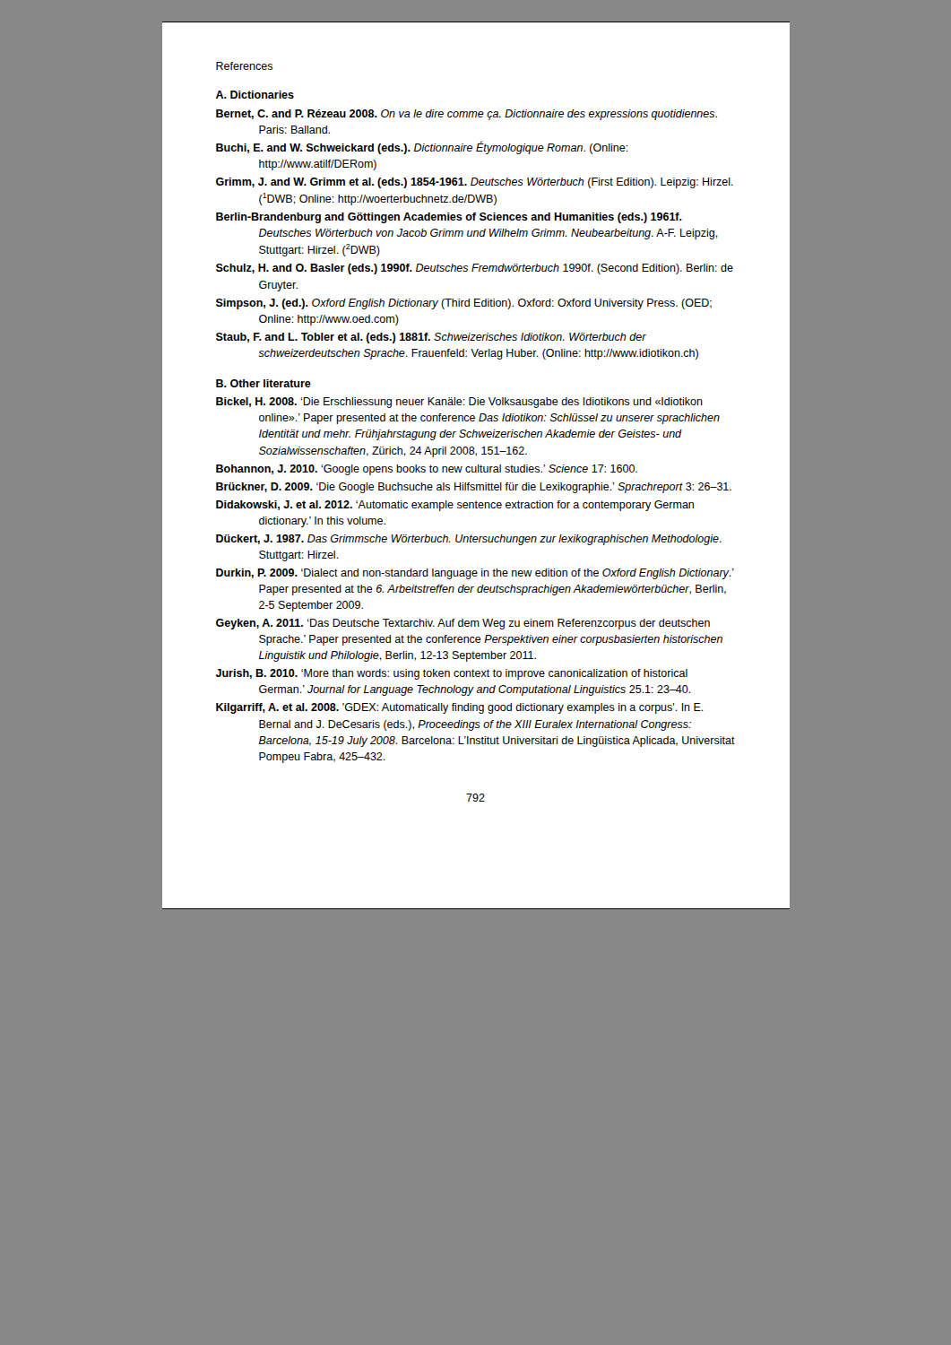References
A. Dictionaries
Bernet, C. and P. Rézeau 2008. On va le dire comme ça. Dictionnaire des expressions quotidiennes. Paris: Balland.
Buchi, E. and W. Schweickard (eds.). Dictionnaire Étymologique Roman. (Online: http://www.atilf/DERom)
Grimm, J. and W. Grimm et al. (eds.) 1854-1961. Deutsches Wörterbuch (First Edition). Leipzig: Hirzel. (1DWB; Online: http://woerterbuchnetz.de/DWB)
Berlin-Brandenburg and Göttingen Academies of Sciences and Humanities (eds.) 1961f. Deutsches Wörterbuch von Jacob Grimm und Wilhelm Grimm. Neubearbeitung. A-F. Leipzig, Stuttgart: Hirzel. (2DWB)
Schulz, H. and O. Basler (eds.) 1990f. Deutsches Fremdwörterbuch 1990f. (Second Edition). Berlin: de Gruyter.
Simpson, J. (ed.). Oxford English Dictionary (Third Edition). Oxford: Oxford University Press. (OED; Online: http://www.oed.com)
Staub, F. and L. Tobler et al. (eds.) 1881f. Schweizerisches Idiotikon. Wörterbuch der schweizerdeutschen Sprache. Frauenfeld: Verlag Huber. (Online: http://www.idiotikon.ch)
B. Other literature
Bickel, H. 2008. ‘Die Erschliessung neuer Kanäle: Die Volksausgabe des Idiotikons und «Idiotikon online».’ Paper presented at the conference Das Idiotikon: Schlüssel zu unserer sprachlichen Identität und mehr. Frühjahrstagung der Schweizerischen Akademie der Geistes- und Sozialwissenschaften, Zürich, 24 April 2008, 151–162.
Bohannon, J. 2010. ‘Google opens books to new cultural studies.’ Science 17: 1600.
Brückner, D. 2009. ‘Die Google Buchsuche als Hilfsmittel für die Lexikographie.’ Sprachreport 3: 26–31.
Didakowski, J. et al. 2012. ‘Automatic example sentence extraction for a contemporary German dictionary.’ In this volume.
Dückert, J. 1987. Das Grimmsche Wörterbuch. Untersuchungen zur lexikographischen Methodologie. Stuttgart: Hirzel.
Durkin, P. 2009. ‘Dialect and non-standard language in the new edition of the Oxford English Dictionary.’ Paper presented at the 6. Arbeitstreffen der deutschsprachigen Akademiewörterbücher, Berlin, 2-5 September 2009.
Geyken, A. 2011. ‘Das Deutsche Textarchiv. Auf dem Weg zu einem Referenzcorpus der deutschen Sprache.’ Paper presented at the conference Perspektiven einer corpusbasierten historischen Linguistik und Philologie, Berlin, 12-13 September 2011.
Jurish, B. 2010. ‘More than words: using token context to improve canonicalization of historical German.’ Journal for Language Technology and Computational Linguistics 25.1: 23–40.
Kilgarriff, A. et al. 2008. 'GDEX: Automatically finding good dictionary examples in a corpus'. In E. Bernal and J. DeCesaris (eds.), Proceedings of the XIII Euralex International Congress: Barcelona, 15-19 July 2008. Barcelona: L’Institut Universitari de Lingüistica Aplicada, Universitat Pompeu Fabra, 425–432.
792